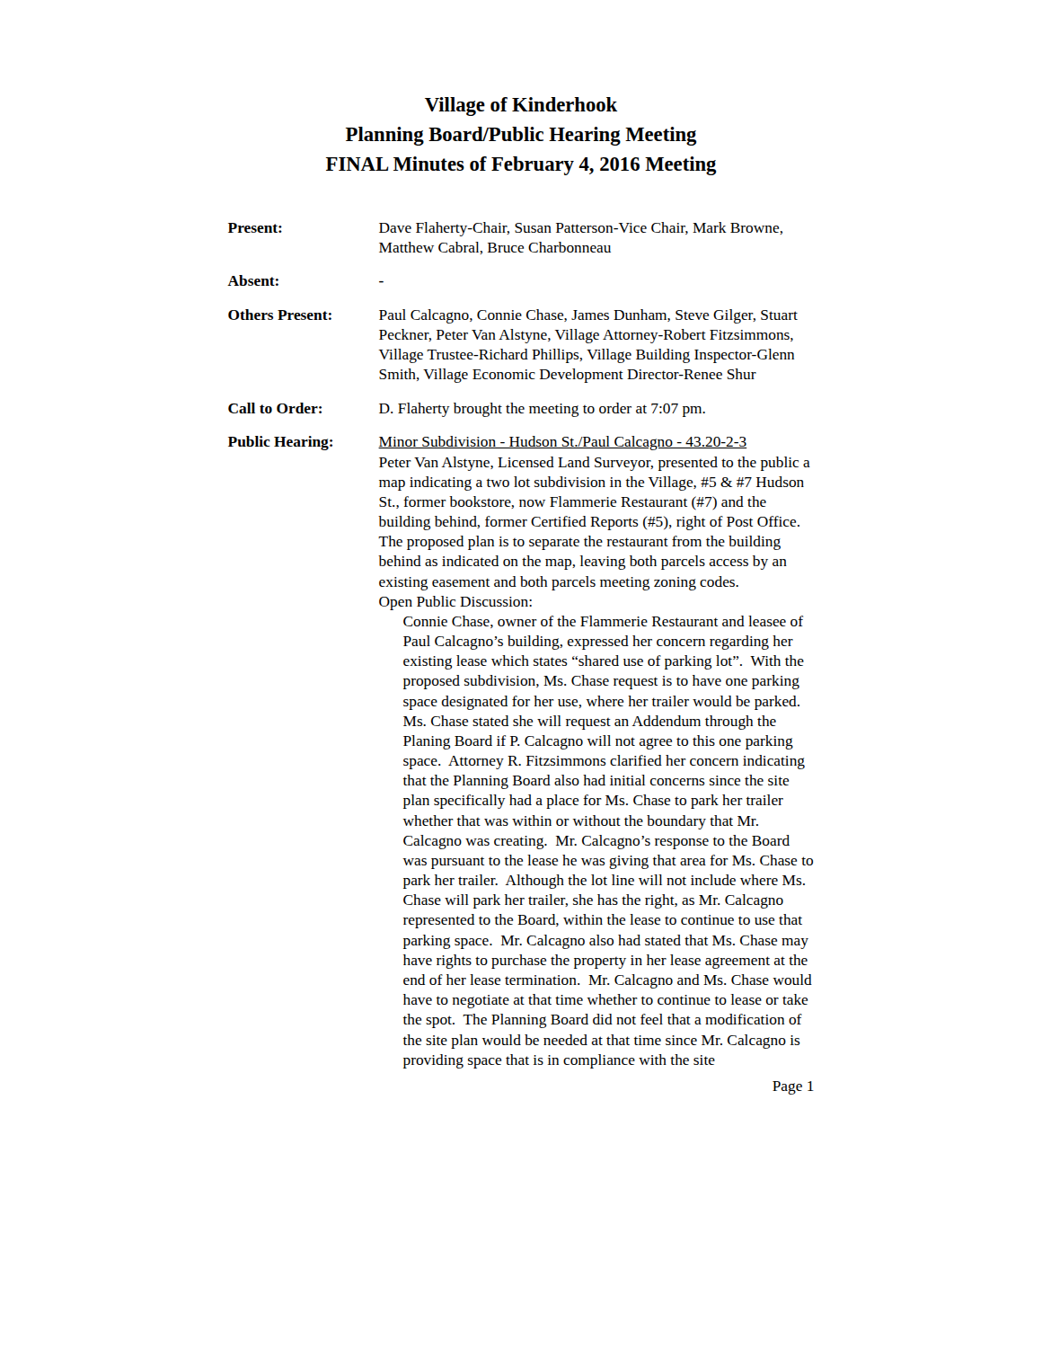Village of Kinderhook
Planning Board/Public Hearing Meeting
FINAL Minutes of February 4, 2016 Meeting
| Present: | Dave Flaherty-Chair, Susan Patterson-Vice Chair, Mark Browne, Matthew Cabral, Bruce Charbonneau |
| Absent: | - |
| Others Present: | Paul Calcagno, Connie Chase, James Dunham, Steve Gilger, Stuart Peckner, Peter Van Alstyne, Village Attorney-Robert Fitzsimmons, Village Trustee-Richard Phillips, Village Building Inspector-Glenn Smith, Village Economic Development Director-Renee Shur |
| Call to Order: | D. Flaherty brought the meeting to order at 7:07 pm. |
| Public Hearing: | Minor Subdivision - Hudson St./Paul Calcagno - 43.20-2-3 Peter Van Alstyne, Licensed Land Surveyor, presented to the public a map indicating a two lot subdivision in the Village, #5 & #7 Hudson St., former bookstore, now Flammerie Restaurant (#7) and the building behind, former Certified Reports (#5), right of Post Office. The proposed plan is to separate the restaurant from the building behind as indicated on the map, leaving both parcels access by an existing easement and both parcels meeting zoning codes. Open Public Discussion: Connie Chase, owner of the Flammerie Restaurant and leasee of Paul Calcagno’s building, expressed her concern regarding her existing lease which states “shared use of parking lot”. With the proposed subdivision, Ms. Chase request is to have one parking space designated for her use, where her trailer would be parked. Ms. Chase stated she will request an Addendum through the Planing Board if P. Calcagno will not agree to this one parking space. Attorney R. Fitzsimmons clarified her concern indicating that the Planning Board also had initial concerns since the site plan specifically had a place for Ms. Chase to park her trailer whether that was within or without the boundary that Mr. Calcagno was creating. Mr. Calcagno’s response to the Board was pursuant to the lease he was giving that area for Ms. Chase to park her trailer. Although the lot line will not include where Ms. Chase will park her trailer, she has the right, as Mr. Calcagno represented to the Board, within the lease to continue to use that parking space. Mr. Calcagno also had stated that Ms. Chase may have rights to purchase the property in her lease agreement at the end of her lease termination. Mr. Calcagno and Ms. Chase would have to negotiate at that time whether to continue to lease or take the spot. The Planning Board did not feel that a modification of the site plan would be needed at that time since Mr. Calcagno is providing space that is in compliance with the site |
Page 1